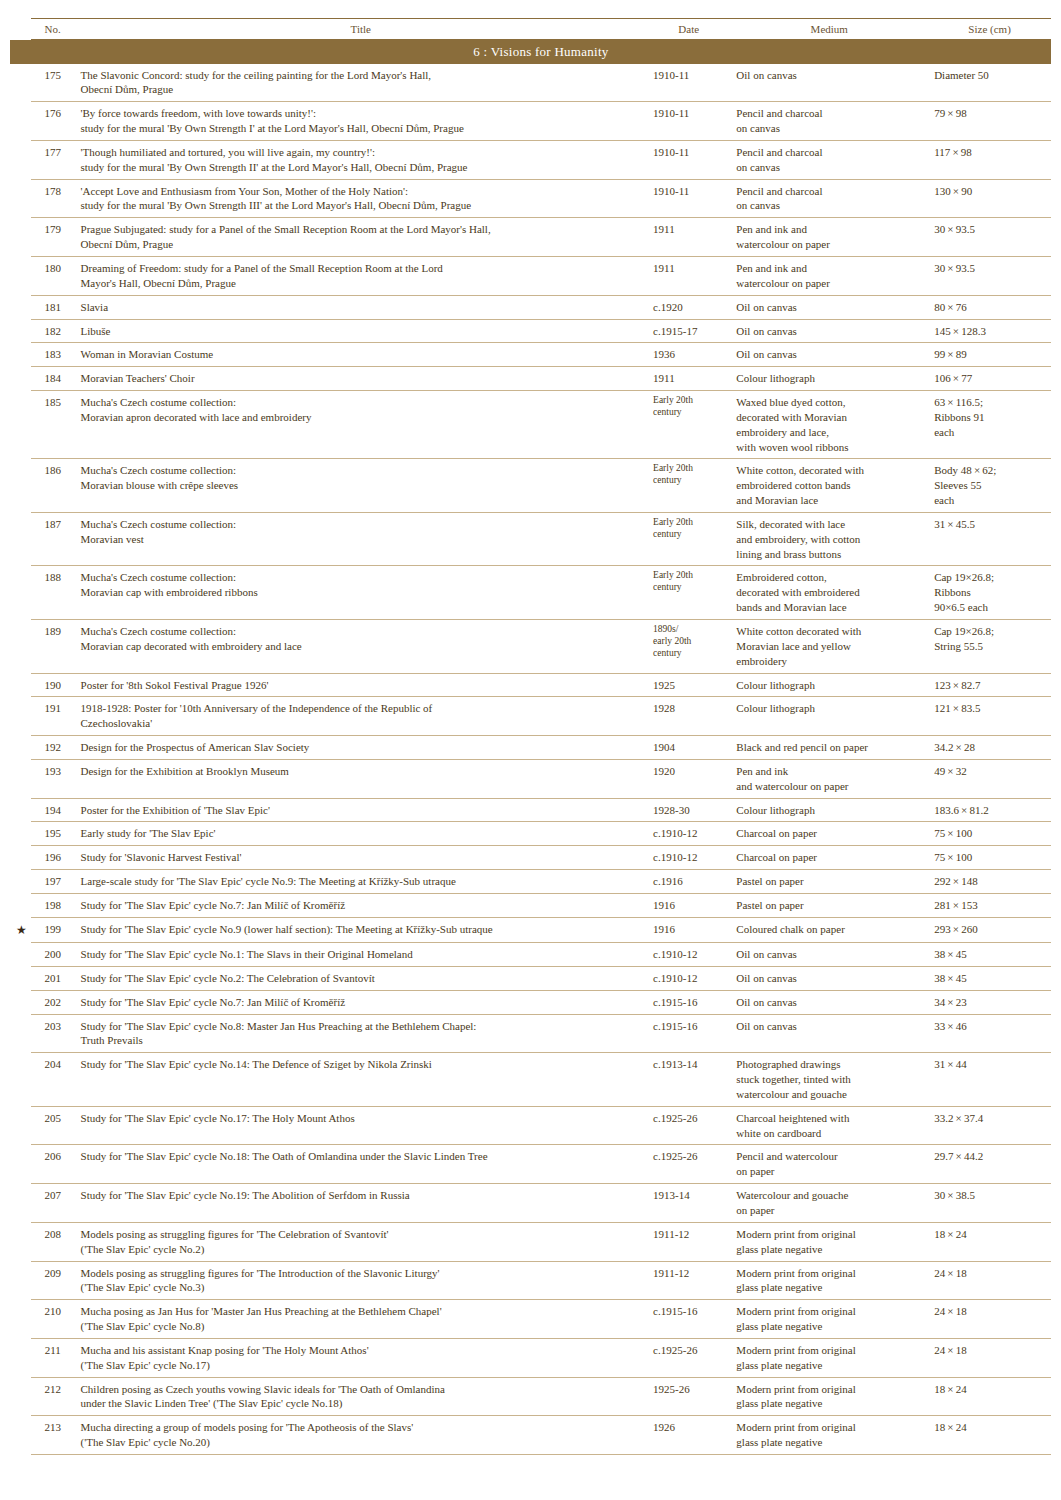| | No. | Title | Date | Medium | Size (cm) |
| --- | --- | --- | --- | --- | --- |
| | 6 : Visions for Humanity |
| | 175 | The Slavonic Concord: study for the ceiling painting for the Lord Mayor's Hall, Obecní Dům, Prague | 1910-11 | Oil on canvas | Diameter 50 |
| | 176 | 'By force towards freedom, with love towards unity!': study for the mural 'By Own Strength I' at the Lord Mayor's Hall, Obecní Dům, Prague | 1910-11 | Pencil and charcoal on canvas | 79 × 98 |
| | 177 | 'Though humiliated and tortured, you will live again, my country!': study for the mural 'By Own Strength II' at the Lord Mayor's Hall, Obecní Dům, Prague | 1910-11 | Pencil and charcoal on canvas | 117 × 98 |
| | 178 | 'Accept Love and Enthusiasm from Your Son, Mother of the Holy Nation': study for the mural 'By Own Strength III' at the Lord Mayor's Hall, Obecní Dům, Prague | 1910-11 | Pencil and charcoal on canvas | 130 × 90 |
| | 179 | Prague Subjugated: study for a Panel of the Small Reception Room at the Lord Mayor's Hall, Obecní Dům, Prague | 1911 | Pen and ink and watercolour on paper | 30 × 93.5 |
| | 180 | Dreaming of Freedom: study for a Panel of the Small Reception Room at the Lord Mayor's Hall, Obecní Dům, Prague | 1911 | Pen and ink and watercolour on paper | 30 × 93.5 |
| | 181 | Slavia | c.1920 | Oil on canvas | 80 × 76 |
| | 182 | Libuše | c.1915-17 | Oil on canvas | 145 × 128.3 |
| | 183 | Woman in Moravian Costume | 1936 | Oil on canvas | 99 × 89 |
| | 184 | Moravian Teachers' Choir | 1911 | Colour lithograph | 106 × 77 |
| | 185 | Mucha's Czech costume collection: Moravian apron decorated with lace and embroidery | Early 20th century | Waxed blue dyed cotton, decorated with Moravian embroidery and lace, with woven wool ribbons | 63 × 116.5; Ribbons 91 each |
| | 186 | Mucha's Czech costume collection: Moravian blouse with crêpe sleeves | Early 20th century | White cotton, decorated with embroidered cotton bands and Moravian lace | Body 48 × 62; Sleeves 55 each |
| | 187 | Mucha's Czech costume collection: Moravian vest | Early 20th century | Silk, decorated with lace and embroidery, with cotton lining and brass buttons | 31 × 45.5 |
| | 188 | Mucha's Czech costume collection: Moravian cap with embroidered ribbons | Early 20th century | Embroidered cotton, decorated with embroidered bands and Moravian lace | Cap 19×26.8; Ribbons 90×6.5 each |
| | 189 | Mucha's Czech costume collection: Moravian cap decorated with embroidery and lace | 1890s/ early 20th century | White cotton decorated with Moravian lace and yellow embroidery | Cap 19×26.8; String 55.5 |
| | 190 | Poster for '8th Sokol Festival Prague 1926' | 1925 | Colour lithograph | 123 × 82.7 |
| | 191 | 1918-1928: Poster for '10th Anniversary of the Independence of the Republic of Czechoslovakia' | 1928 | Colour lithograph | 121 × 83.5 |
| | 192 | Design for the Prospectus of American Slav Society | 1904 | Black and red pencil on paper | 34.2 × 28 |
| | 193 | Design for the Exhibition at Brooklyn Museum | 1920 | Pen and ink and watercolour on paper | 49 × 32 |
| | 194 | Poster for the Exhibition of 'The Slav Epic' | 1928-30 | Colour lithograph | 183.6 × 81.2 |
| | 195 | Early study for 'The Slav Epic' | c.1910-12 | Charcoal on paper | 75 × 100 |
| | 196 | Study for 'Slavonic Harvest Festival' | c.1910-12 | Charcoal on paper | 75 × 100 |
| | 197 | Large-scale study for 'The Slav Epic' cycle No.9: The Meeting at Křížky-Sub utraque | c.1916 | Pastel on paper | 292 × 148 |
| | 198 | Study for 'The Slav Epic' cycle No.7: Jan Milíč of Kroměříž | 1916 | Pastel on paper | 281 × 153 |
| ★ | 199 | Study for 'The Slav Epic' cycle No.9 (lower half section): The Meeting at Křížky-Sub utraque | 1916 | Coloured chalk on paper | 293 × 260 |
| | 200 | Study for 'The Slav Epic' cycle No.1: The Slavs in their Original Homeland | c.1910-12 | Oil on canvas | 38 × 45 |
| | 201 | Study for 'The Slav Epic' cycle No.2: The Celebration of Svantovít | c.1910-12 | Oil on canvas | 38 × 45 |
| | 202 | Study for 'The Slav Epic' cycle No.7: Jan Milíč of Kroměříž | c.1915-16 | Oil on canvas | 34 × 23 |
| | 203 | Study for 'The Slav Epic' cycle No.8: Master Jan Hus Preaching at the Bethlehem Chapel: Truth Prevails | c.1915-16 | Oil on canvas | 33 × 46 |
| | 204 | Study for 'The Slav Epic' cycle No.14: The Defence of Sziget by Nikola Zrinski | c.1913-14 | Photographed drawings stuck together, tinted with watercolour and gouache | 31 × 44 |
| | 205 | Study for 'The Slav Epic' cycle No.17: The Holy Mount Athos | c.1925-26 | Charcoal heightened with white on cardboard | 33.2 × 37.4 |
| | 206 | Study for 'The Slav Epic' cycle No.18: The Oath of Omlandina under the Slavic Linden Tree | c.1925-26 | Pencil and watercolour on paper | 29.7 × 44.2 |
| | 207 | Study for 'The Slav Epic' cycle No.19: The Abolition of Serfdom in Russia | 1913-14 | Watercolour and gouache on paper | 30 × 38.5 |
| | 208 | Models posing as struggling figures for 'The Celebration of Svantovít' ('The Slav Epic' cycle No.2) | 1911-12 | Modern print from original glass plate negative | 18 × 24 |
| | 209 | Models posing as struggling figures for 'The Introduction of the Slavonic Liturgy' ('The Slav Epic' cycle No.3) | 1911-12 | Modern print from original glass plate negative | 24 × 18 |
| | 210 | Mucha posing as Jan Hus for 'Master Jan Hus Preaching at the Bethlehem Chapel' ('The Slav Epic' cycle No.8) | c.1915-16 | Modern print from original glass plate negative | 24 × 18 |
| | 211 | Mucha and his assistant Knap posing for 'The Holy Mount Athos' ('The Slav Epic' cycle No.17) | c.1925-26 | Modern print from original glass plate negative | 24 × 18 |
| | 212 | Children posing as Czech youths vowing Slavic ideals for 'The Oath of Omlandina under the Slavic Linden Tree' ('The Slav Epic' cycle No.18) | 1925-26 | Modern print from original glass plate negative | 18 × 24 |
| | 213 | Mucha directing a group of models posing for 'The Apotheosis of the Slavs' ('The Slav Epic' cycle No.20) | 1926 | Modern print from original glass plate negative | 18 × 24 |